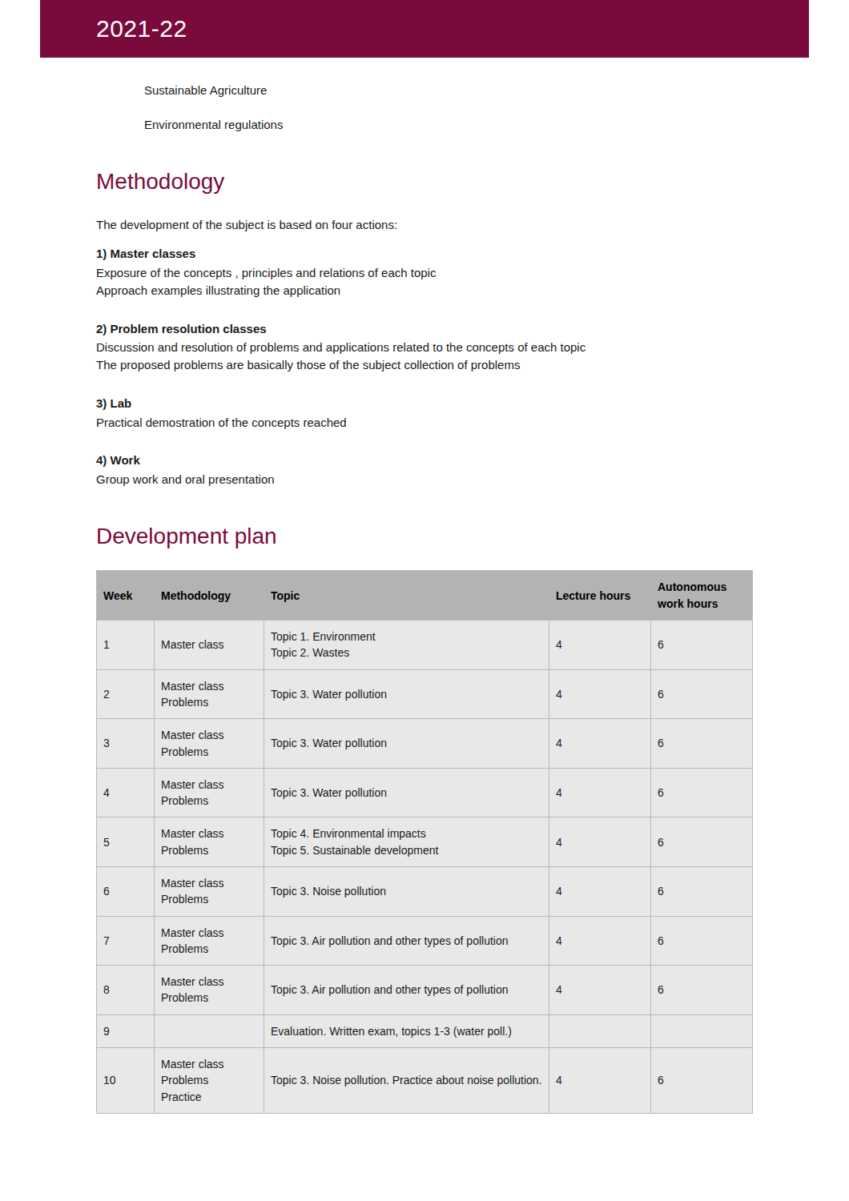2021-22
Sustainable Agriculture
Environmental regulations
Methodology
The development of the subject is based on four actions:
1) Master classes
Exposure of the concepts , principles and relations of each topic
Approach examples illustrating the application
2) Problem resolution classes
Discussion and resolution of problems and applications related to the concepts of each topic
The proposed problems are basically those of the subject collection of problems
3) Lab
Practical demostration of the concepts reached
4) Work
Group work and oral presentation
Development plan
| Week | Methodology | Topic | Lecture hours | Autonomous work hours |
| --- | --- | --- | --- | --- |
| 1 | Master class | Topic 1. Environment Topic 2. Wastes | 4 | 6 |
| 2 | Master class Problems | Topic 3. Water pollution | 4 | 6 |
| 3 | Master class Problems | Topic 3. Water pollution | 4 | 6 |
| 4 | Master class Problems | Topic 3. Water pollution | 4 | 6 |
| 5 | Master class Problems | Topic 4. Environmental impacts Topic 5. Sustainable development | 4 | 6 |
| 6 | Master class Problems | Topic 3. Noise pollution | 4 | 6 |
| 7 | Master class Problems | Topic 3. Air pollution and other types of pollution | 4 | 6 |
| 8 | Master class Problems | Topic 3. Air pollution and other types of pollution | 4 | 6 |
| 9 | | Evaluation. Written exam, topics 1-3 (water poll.) | | |
| 10 | Master class Problems Practice | Topic 3. Noise pollution. Practice about noise pollution. | 4 | 6 |